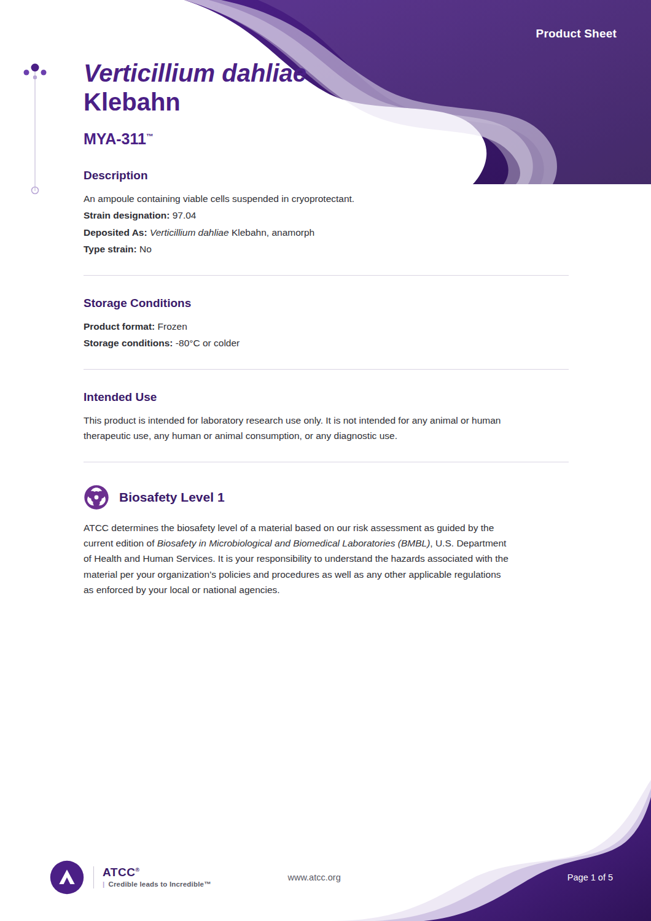Product Sheet
Verticillium dahliae Klebahn
MYA-311™
Description
An ampoule containing viable cells suspended in cryoprotectant.
Strain designation: 97.04
Deposited As: Verticillium dahliae Klebahn, anamorph
Type strain: No
Storage Conditions
Product format: Frozen
Storage conditions: -80°C or colder
Intended Use
This product is intended for laboratory research use only. It is not intended for any animal or human therapeutic use, any human or animal consumption, or any diagnostic use.
Biosafety Level 1
ATCC determines the biosafety level of a material based on our risk assessment as guided by the current edition of Biosafety in Microbiological and Biomedical Laboratories (BMBL), U.S. Department of Health and Human Services. It is your responsibility to understand the hazards associated with the material per your organization’s policies and procedures as well as any other applicable regulations as enforced by your local or national agencies.
ATCC®
|Credible leads to Incredible™
www.atcc.org
Page 1 of 5